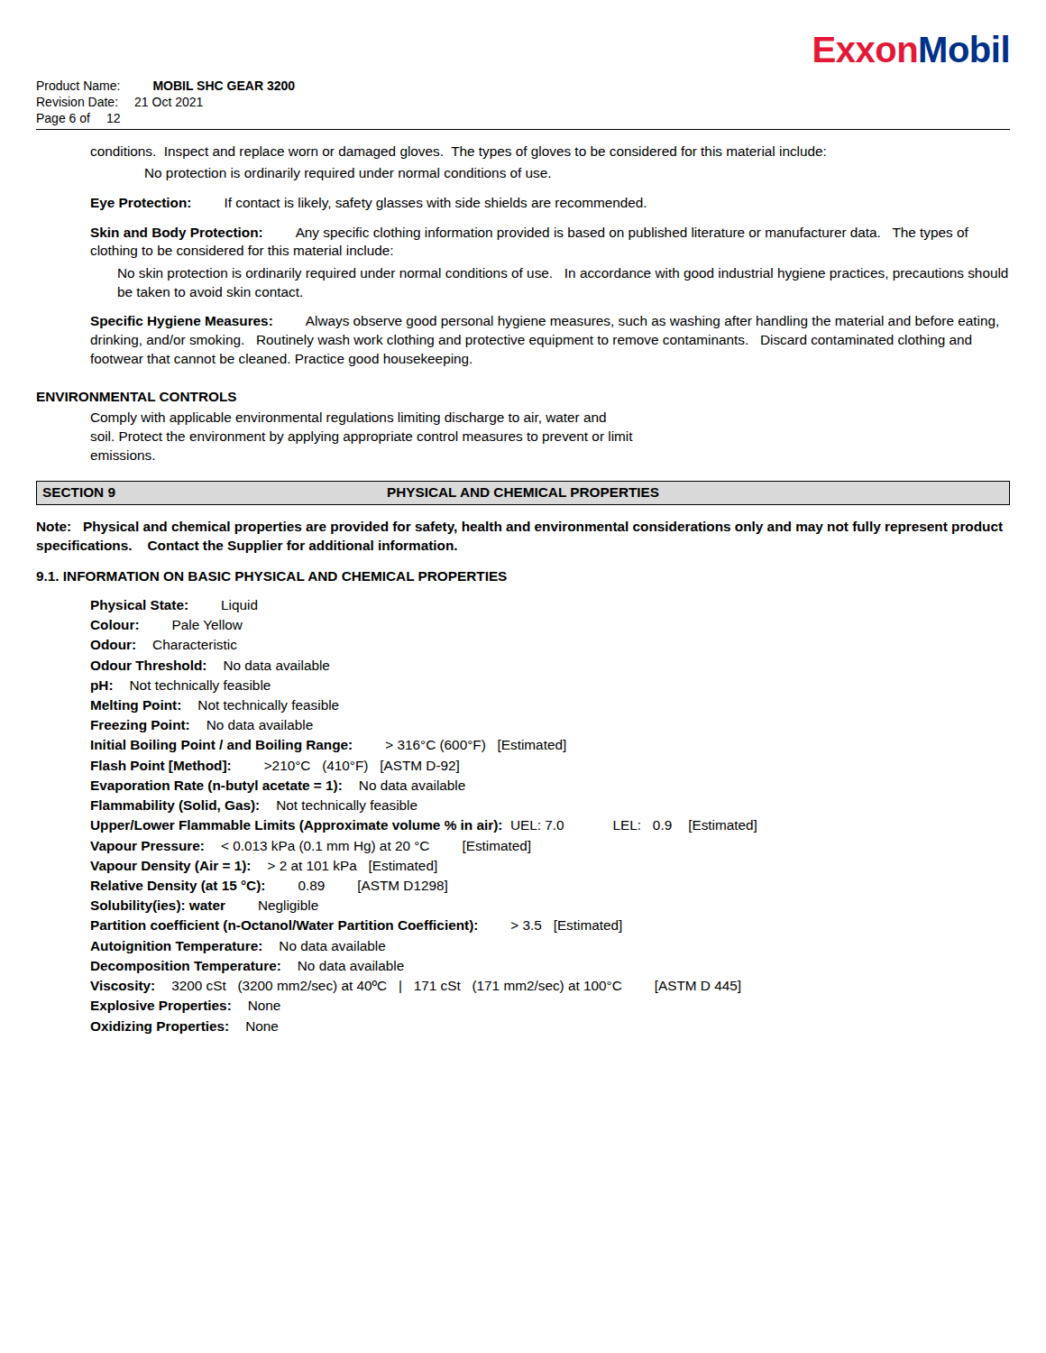Exxon Mobil
Product Name: MOBIL SHC GEAR 3200
Revision Date: 21 Oct 2021
Page 6 of 12
conditions. Inspect and replace worn or damaged gloves. The types of gloves to be considered for this material include:
No protection is ordinarily required under normal conditions of use.
Eye Protection: If contact is likely, safety glasses with side shields are recommended.
Skin and Body Protection: Any specific clothing information provided is based on published literature or manufacturer data. The types of clothing to be considered for this material include:
No skin protection is ordinarily required under normal conditions of use. In accordance with good industrial hygiene practices, precautions should be taken to avoid skin contact.
Specific Hygiene Measures: Always observe good personal hygiene measures, such as washing after handling the material and before eating, drinking, and/or smoking. Routinely wash work clothing and protective equipment to remove contaminants. Discard contaminated clothing and footwear that cannot be cleaned. Practice good housekeeping.
ENVIRONMENTAL CONTROLS
Comply with applicable environmental regulations limiting discharge to air, water and
soil. Protect the environment by applying appropriate control measures to prevent or limit
emissions.
SECTION 9 PHYSICAL AND CHEMICAL PROPERTIES
Note: Physical and chemical properties are provided for safety, health and environmental considerations only and may not fully represent product specifications. Contact the Supplier for additional information.
9.1. INFORMATION ON BASIC PHYSICAL AND CHEMICAL PROPERTIES
Physical State: Liquid
Colour: Pale Yellow
Odour: Characteristic
Odour Threshold: No data available
pH: Not technically feasible
Melting Point: Not technically feasible
Freezing Point: No data available
Initial Boiling Point / and Boiling Range: > 316°C (600°F) [Estimated]
Flash Point [Method]: >210°C (410°F) [ASTM D-92]
Evaporation Rate (n-butyl acetate = 1): No data available
Flammability (Solid, Gas): Not technically feasible
Upper/Lower Flammable Limits (Approximate volume % in air): UEL: 7.0 LEL: 0.9 [Estimated]
Vapour Pressure: < 0.013 kPa (0.1 mm Hg) at 20 °C [Estimated]
Vapour Density (Air = 1): > 2 at 101 kPa [Estimated]
Relative Density (at 15 °C): 0.89 [ASTM D1298]
Solubility(ies): water Negligible
Partition coefficient (n-Octanol/Water Partition Coefficient): > 3.5 [Estimated]
Autoignition Temperature: No data available
Decomposition Temperature: No data available
Viscosity: 3200 cSt (3200 mm2/sec) at 40ºC | 171 cSt (171 mm2/sec) at 100°C [ASTM D 445]
Explosive Properties: None
Oxidizing Properties: None